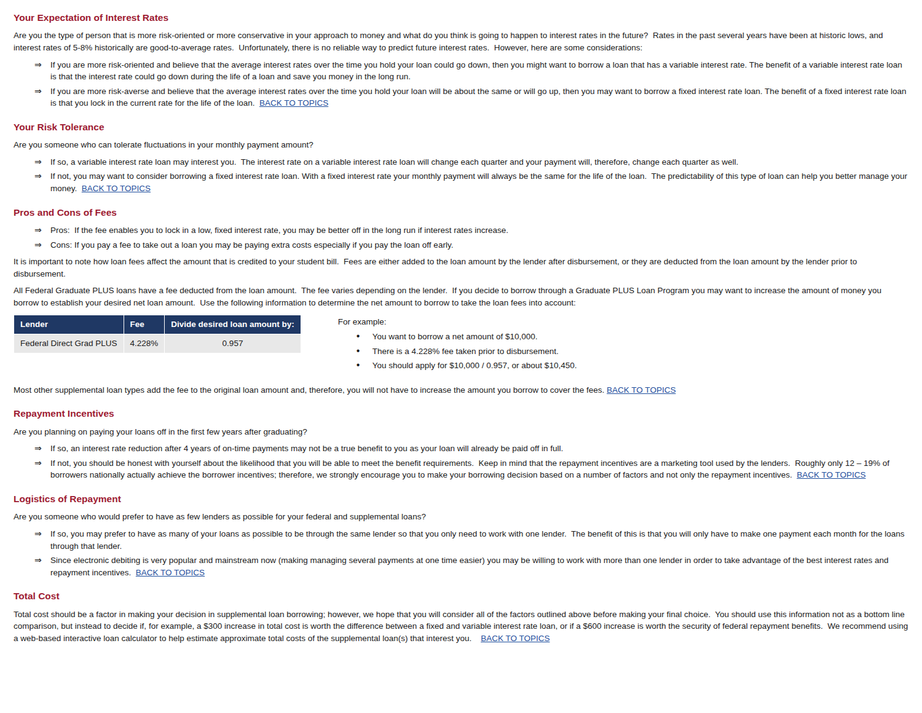Your Expectation of Interest Rates
Are you the type of person that is more risk-oriented or more conservative in your approach to money and what do you think is going to happen to interest rates in the future? Rates in the past several years have been at historic lows, and interest rates of 5-8% historically are good-to-average rates. Unfortunately, there is no reliable way to predict future interest rates. However, here are some considerations:
If you are more risk-oriented and believe that the average interest rates over the time you hold your loan could go down, then you might want to borrow a loan that has a variable interest rate. The benefit of a variable interest rate loan is that the interest rate could go down during the life of a loan and save you money in the long run.
If you are more risk-averse and believe that the average interest rates over the time you hold your loan will be about the same or will go up, then you may want to borrow a fixed interest rate loan. The benefit of a fixed interest rate loan is that you lock in the current rate for the life of the loan. BACK TO TOPICS
Your Risk Tolerance
Are you someone who can tolerate fluctuations in your monthly payment amount?
If so, a variable interest rate loan may interest you. The interest rate on a variable interest rate loan will change each quarter and your payment will, therefore, change each quarter as well.
If not, you may want to consider borrowing a fixed interest rate loan. With a fixed interest rate your monthly payment will always be the same for the life of the loan. The predictability of this type of loan can help you better manage your money. BACK TO TOPICS
Pros and Cons of Fees
Pros: If the fee enables you to lock in a low, fixed interest rate, you may be better off in the long run if interest rates increase.
Cons: If you pay a fee to take out a loan you may be paying extra costs especially if you pay the loan off early.
It is important to note how loan fees affect the amount that is credited to your student bill. Fees are either added to the loan amount by the lender after disbursement, or they are deducted from the loan amount by the lender prior to disbursement.
All Federal Graduate PLUS loans have a fee deducted from the loan amount. The fee varies depending on the lender. If you decide to borrow through a Graduate PLUS Loan Program you may want to increase the amount of money you borrow to establish your desired net loan amount. Use the following information to determine the net amount to borrow to take the loan fees into account:
| Lender | Fee | Divide desired loan amount by: |
| --- | --- | --- |
| Federal Direct Grad PLUS | 4.228% | 0.957 |
For example:
You want to borrow a net amount of $10,000.
There is a 4.228% fee taken prior to disbursement.
You should apply for $10,000 / 0.957, or about $10,450.
Most other supplemental loan types add the fee to the original loan amount and, therefore, you will not have to increase the amount you borrow to cover the fees. BACK TO TOPICS
Repayment Incentives
Are you planning on paying your loans off in the first few years after graduating?
If so, an interest rate reduction after 4 years of on-time payments may not be a true benefit to you as your loan will already be paid off in full.
If not, you should be honest with yourself about the likelihood that you will be able to meet the benefit requirements. Keep in mind that the repayment incentives are a marketing tool used by the lenders. Roughly only 12 – 19% of borrowers nationally actually achieve the borrower incentives; therefore, we strongly encourage you to make your borrowing decision based on a number of factors and not only the repayment incentives. BACK TO TOPICS
Logistics of Repayment
Are you someone who would prefer to have as few lenders as possible for your federal and supplemental loans?
If so, you may prefer to have as many of your loans as possible to be through the same lender so that you only need to work with one lender. The benefit of this is that you will only have to make one payment each month for the loans through that lender.
Since electronic debiting is very popular and mainstream now (making managing several payments at one time easier) you may be willing to work with more than one lender in order to take advantage of the best interest rates and repayment incentives. BACK TO TOPICS
Total Cost
Total cost should be a factor in making your decision in supplemental loan borrowing; however, we hope that you will consider all of the factors outlined above before making your final choice. You should use this information not as a bottom line comparison, but instead to decide if, for example, a $300 increase in total cost is worth the difference between a fixed and variable interest rate loan, or if a $600 increase is worth the security of federal repayment benefits. We recommend using a web-based interactive loan calculator to help estimate approximate total costs of the supplemental loan(s) that interest you. BACK TO TOPICS